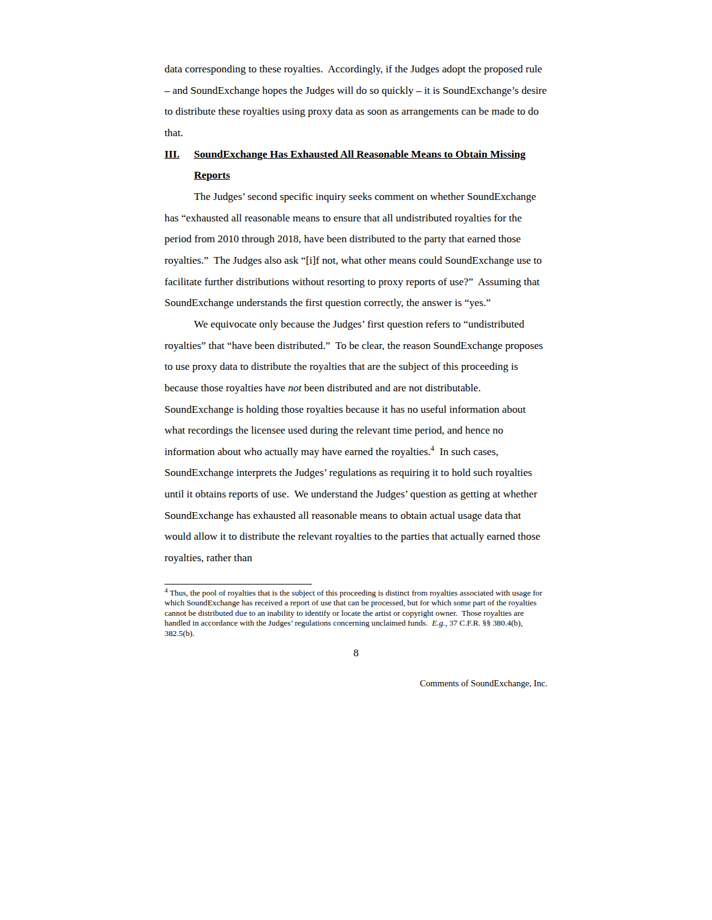data corresponding to these royalties. Accordingly, if the Judges adopt the proposed rule – and SoundExchange hopes the Judges will do so quickly – it is SoundExchange’s desire to distribute these royalties using proxy data as soon as arrangements can be made to do that.
III. SoundExchange Has Exhausted All Reasonable Means to Obtain Missing Reports
The Judges’ second specific inquiry seeks comment on whether SoundExchange has “exhausted all reasonable means to ensure that all undistributed royalties for the period from 2010 through 2018, have been distributed to the party that earned those royalties.” The Judges also ask “[i]f not, what other means could SoundExchange use to facilitate further distributions without resorting to proxy reports of use?” Assuming that SoundExchange understands the first question correctly, the answer is “yes.”
We equivocate only because the Judges’ first question refers to “undistributed royalties” that “have been distributed.” To be clear, the reason SoundExchange proposes to use proxy data to distribute the royalties that are the subject of this proceeding is because those royalties have not been distributed and are not distributable. SoundExchange is holding those royalties because it has no useful information about what recordings the licensee used during the relevant time period, and hence no information about who actually may have earned the royalties.4 In such cases, SoundExchange interprets the Judges’ regulations as requiring it to hold such royalties until it obtains reports of use. We understand the Judges’ question as getting at whether SoundExchange has exhausted all reasonable means to obtain actual usage data that would allow it to distribute the relevant royalties to the parties that actually earned those royalties, rather than
4 Thus, the pool of royalties that is the subject of this proceeding is distinct from royalties associated with usage for which SoundExchange has received a report of use that can be processed, but for which some part of the royalties cannot be distributed due to an inability to identify or locate the artist or copyright owner. Those royalties are handled in accordance with the Judges’ regulations concerning unclaimed funds. E.g., 37 C.F.R. §§ 380.4(b), 382.5(b).
8
Comments of SoundExchange, Inc.